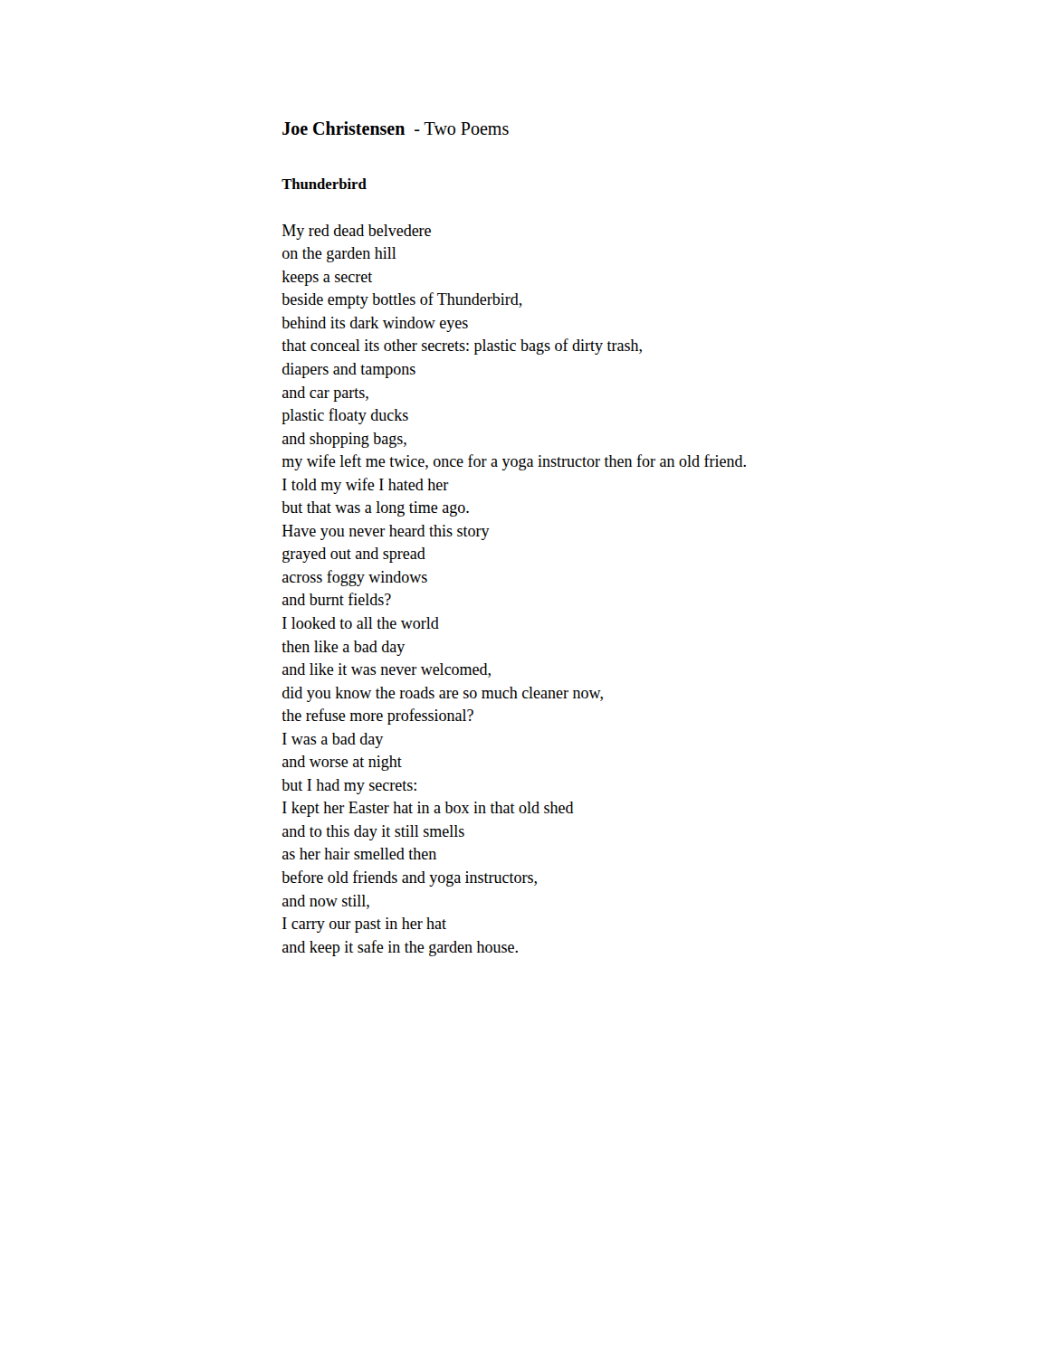Joe Christensen - Two Poems
Thunderbird
My red dead belvedere
on the garden hill
keeps a secret
beside empty bottles of Thunderbird,
behind its dark window eyes
that conceal its other secrets: plastic bags of dirty trash,
diapers and tampons
and car parts,
plastic floaty ducks
and shopping bags,
my wife left me twice, once for a yoga instructor then for an old friend.
I told my wife I hated her
but that was a long time ago.
Have you never heard this story
grayed out and spread
across foggy windows
and burnt fields?
I looked to all the world
then like a bad day
and like it was never welcomed,
did you know the roads are so much cleaner now,
the refuse more professional?
I was a bad day
and worse at night
but I had my secrets:
I kept her Easter hat in a box in that old shed
and to this day it still smells
as her hair smelled then
before old friends and yoga instructors,
and now still,
I carry our past in her hat
and keep it safe in the garden house.